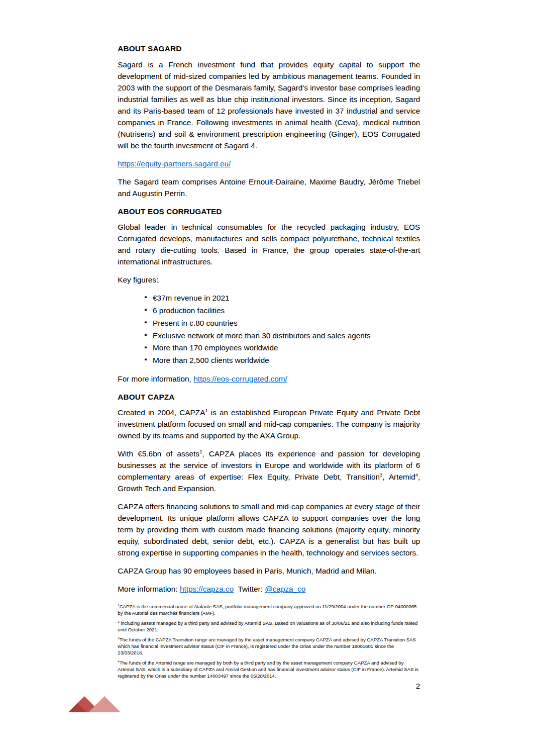ABOUT SAGARD
Sagard is a French investment fund that provides equity capital to support the development of mid-sized companies led by ambitious management teams. Founded in 2003 with the support of the Desmarais family, Sagard's investor base comprises leading industrial families as well as blue chip institutional investors. Since its inception, Sagard and its Paris-based team of 12 professionals have invested in 37 industrial and service companies in France. Following investments in animal health (Ceva), medical nutrition (Nutrisens) and soil & environment prescription engineering (Ginger), EOS Corrugated will be the fourth investment of Sagard 4.
https://equity-partners.sagard.eu/
The Sagard team comprises Antoine Ernoult-Dairaine, Maxime Baudry, Jérôme Triebel and Augustin Perrin.
ABOUT EOS CORRUGATED
Global leader in technical consumables for the recycled packaging industry, EOS Corrugated develops, manufactures and sells compact polyurethane, technical textiles and rotary die-cutting tools. Based in France, the group operates state-of-the-art international infrastructures.
Key figures:
€37m revenue in 2021
6 production facilities
Present in c.80 countries
Exclusive network of more than 30 distributors and sales agents
More than 170 employees worldwide
More than 2,500 clients worldwide
For more information, https://eos-corrugated.com/
ABOUT CAPZA
Created in 2004, CAPZA1 is an established European Private Equity and Private Debt investment platform focused on small and mid-cap companies. The company is majority owned by its teams and supported by the AXA Group.
With €5.6bn of assets2, CAPZA places its experience and passion for developing businesses at the service of investors in Europe and worldwide with its platform of 6 complementary areas of expertise: Flex Equity, Private Debt, Transition3, Artemid4, Growth Tech and Expansion.
CAPZA offers financing solutions to small and mid-cap companies at every stage of their development. Its unique platform allows CAPZA to support companies over the long term by providing them with custom made financing solutions (majority equity, minority equity, subordinated debt, senior debt, etc.). CAPZA is a generalist but has built up strong expertise in supporting companies in the health, technology and services sectors.
CAPZA Group has 90 employees based in Paris, Munich, Madrid and Milan.
More information: https://capza.co Twitter: @capza_co
1CAPZA is the commercial name of Atalante SAS, portfolio management company approved on 11/29/2004 under the number GP-04000065 by the Autorité des marchés financiers (AMF).
2 including assets managed by a third party and advised by Artemid SAS. Based on valuations as of 30/06/21 and also including funds raised until October 2021.
3The funds of the CAPZA Transition range are managed by the asset management company CAPZA and advised by CAPZA Transition SAS which has financial investment advisor status (CIF in France), is registered under the Orias under the number 18001601 since the 23/03/2018.
4The funds of the Artemid range are managed by both by a third party and by the asset management company CAPZA and advised by Artemid SAS, which is a subsidiary of CAPZA and Amiral Gestion and has financial investment advisor status (CIF in France). Artemid SAS is registered by the Orias under the number 14003497 since the 05/28/2014.
2